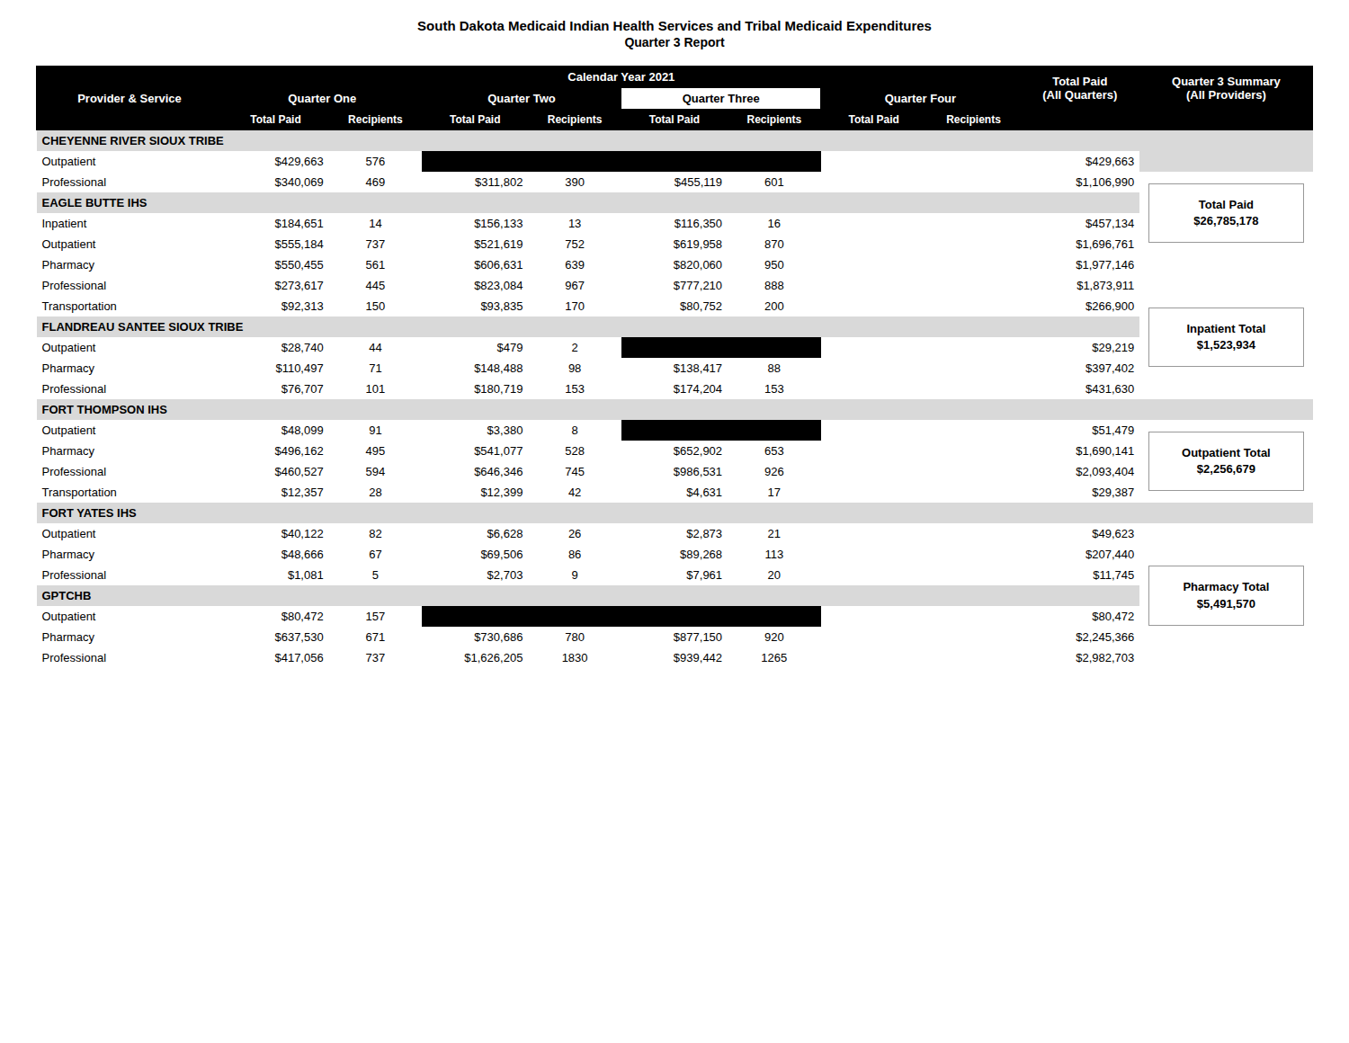South Dakota Medicaid Indian Health Services and Tribal Medicaid Expenditures
Quarter 3 Report
| Provider & Service | Calendar Year 2021 | Total Paid (All Quarters) | Quarter 3 Summary (All Providers) |
| --- | --- | --- | --- |
| Quarter One | Quarter Two | Quarter Three | Quarter Four |
| Total Paid | Recipients | Total Paid | Recipients | Total Paid | Recipients | Total Paid | Recipients | | |
| Cheyenne River Sioux Tribe | |
| Outpatient | $429,663 | 576 | | | | $429,663 |
| Professional | $340,069 | 469 | $311,802 | 390 | $455,119 | 601 | | | $1,106,990 | Total Paid $26,785,178 |
| Eagle Butte IHS |
| Inpatient | $184,651 | 14 | $156,133 | 13 | $116,350 | 16 | | | $457,134 |
| Outpatient | $555,184 | 737 | $521,619 | 752 | $619,958 | 870 | | | $1,696,761 |
| Pharmacy | $550,455 | 561 | $606,631 | 639 | $820,060 | 950 | | | $1,977,146 | |
| Professional | $273,617 | 445 | $823,084 | 967 | $777,210 | 888 | | | $1,873,911 | |
| Transportation | $92,313 | 150 | $93,835 | 170 | $80,752 | 200 | | | $266,900 | Inpatient Total $1,523,934 |
| Flandreau Santee Sioux Tribe |
| Outpatient | $28,740 | 44 | $479 | 2 | | | | $29,219 |
| Pharmacy | $110,497 | 71 | $148,488 | 98 | $138,417 | 88 | | | $397,402 |
| Professional | $76,707 | 101 | $180,719 | 153 | $174,204 | 153 | | | $431,630 | |
| Fort Thompson IHS | |
| Outpatient | $48,099 | 91 | $3,380 | 8 | | | | $51,479 | Outpatient Total $2,256,679 |
| Pharmacy | $496,162 | 495 | $541,077 | 528 | $652,902 | 653 | | | $1,690,141 |
| Professional | $460,527 | 594 | $646,346 | 745 | $986,531 | 926 | | | $2,093,404 |
| Transportation | $12,357 | 28 | $12,399 | 42 | $4,631 | 17 | | | $29,387 |
| Fort Yates IHS | |
| Outpatient | $40,122 | 82 | $6,628 | 26 | $2,873 | 21 | | | $49,623 | |
| Pharmacy | $48,666 | 67 | $69,506 | 86 | $89,268 | 113 | | | $207,440 | Pharmacy Total $5,491,570 |
| Professional | $1,081 | 5 | $2,703 | 9 | $7,961 | 20 | | | $11,745 |
| GPTCHB |
| Outpatient | $80,472 | 157 | | | | $80,472 |
| Pharmacy | $637,530 | 671 | $730,686 | 780 | $877,150 | 920 | | | $2,245,366 |
| Professional | $417,056 | 737 | $1,626,205 | 1830 | $939,442 | 1265 | | | $2,982,703 | |